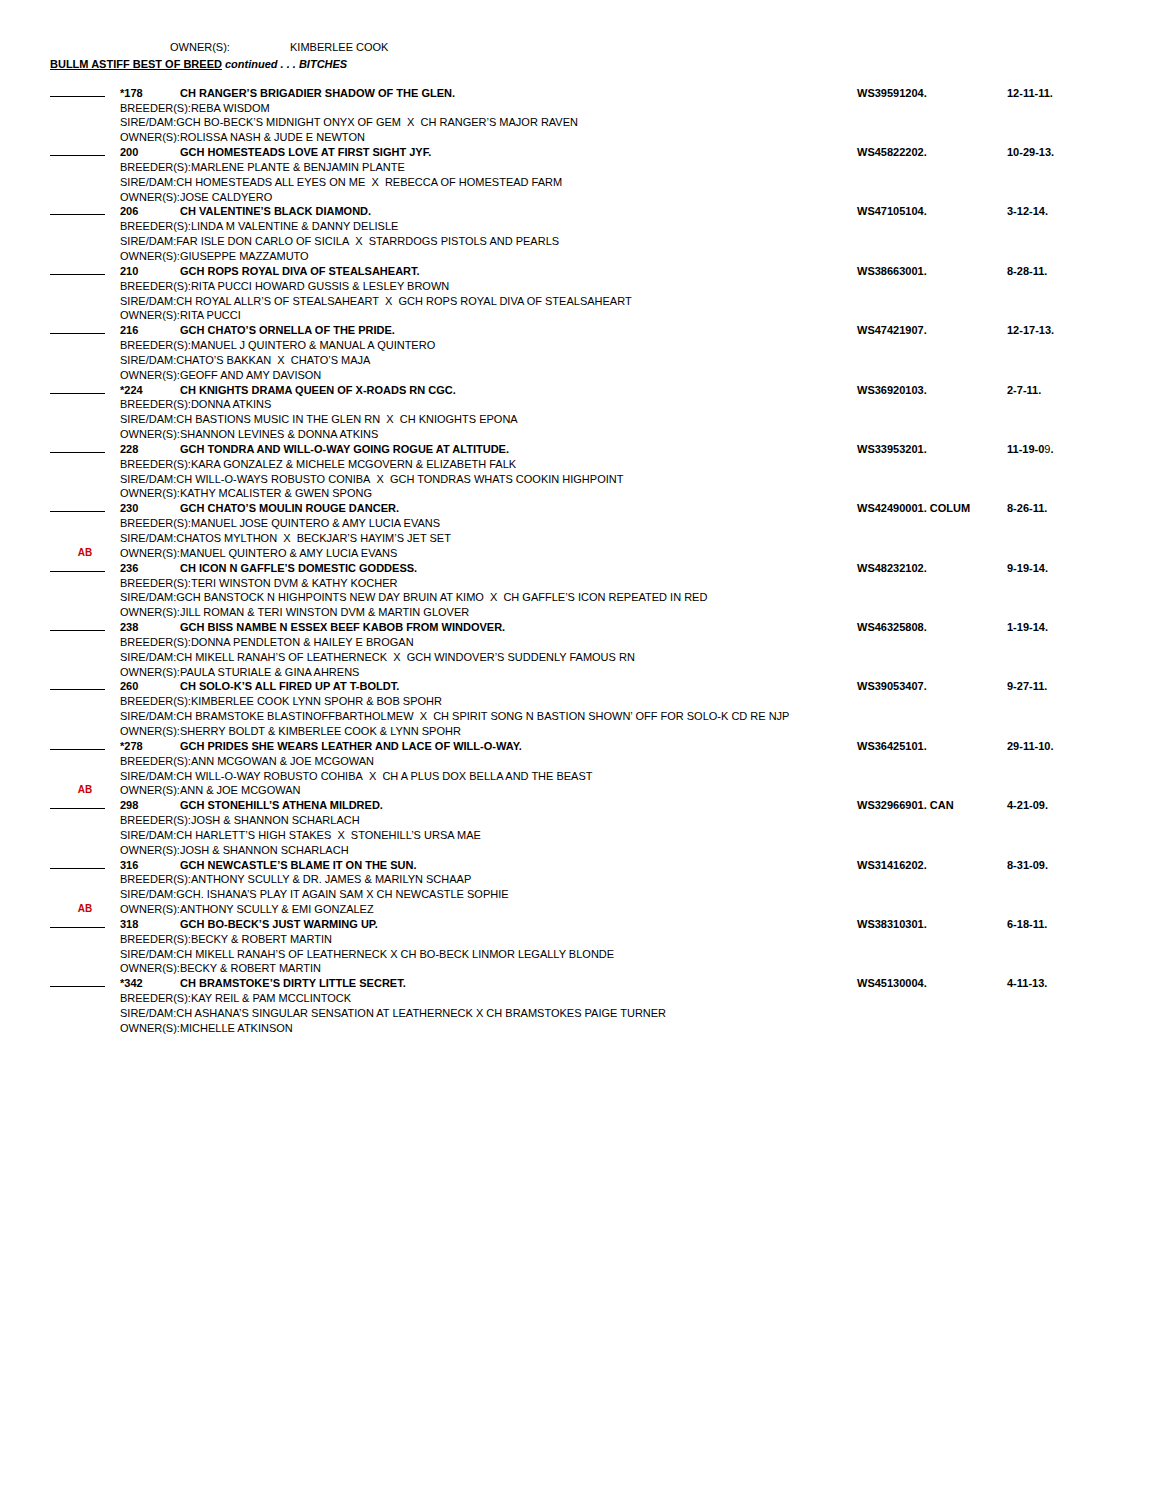OWNER(S): KIMBERLEE COOK
BULLM ASTIFF BEST OF BREED continued . . . BITCHES
| | *178 | CH RANGER’S BRIGADIER SHADOW OF THE GLEN. | WS39591204. | 12-11-11. |
| | BREEDER(S): REBA WISDOM |
| | SIRE/DAM: GCH BO-BECK’S MIDNIGHT ONYX OF GEM X CH RANGER’S MAJOR RAVEN |
| | OWNER(S): ROLISSA NASH & JUDE E NEWTON |
| | 200 | GCH HOMESTEADS LOVE AT FIRST SIGHT JYF. | WS45822202. | 10-29-13. |
| | BREEDER(S): MARLENE PLANTE & BENJAMIN PLANTE |
| | SIRE/DAM: CH HOMESTEADS ALL EYES ON ME X REBECCA OF HOMESTEAD FARM |
| | OWNER(S): JOSE CALDYERO |
| | 206 | CH VALENTINE’S BLACK DIAMOND. | WS47105104. | 3-12-14. |
| | BREEDER(S): LINDA M VALENTINE & DANNY DELISLE |
| | SIRE/DAM: FAR ISLE DON CARLO OF SICILA X STARRDOGS PISTOLS AND PEARLS |
| | OWNER(S): GIUSEPPE MAZZAMUTO |
| | 210 | GCH ROPS ROYAL DIVA OF STEALSAHEART. | WS38663001. | 8-28-11. |
| | BREEDER(S): RITA PUCCI HOWARD GUSSIS & LESLEY BROWN |
| | SIRE/DAM: CH ROYAL ALLR’S OF STEALSAHEART X GCH ROPS ROYAL DIVA OF STEALSAHEART |
| | OWNER(S): RITA PUCCI |
| | 216 | GCH CHATO’S ORNELLA OF THE PRIDE. | WS47421907. | 12-17-13. |
| | BREEDER(S): MANUEL J QUINTERO & MANUAL A QUINTERO |
| | SIRE/DAM: CHATO’S BAKKAN X CHATO’S MAJA |
| | OWNER(S): GEOFF AND AMY DAVISON |
| | *224 | CH KNIGHTS DRAMA QUEEN OF X-ROADS RN CGC. | WS36920103. | 2-7-11. |
| | BREEDER(S): DONNA ATKINS |
| | SIRE/DAM: CH BASTIONS MUSIC IN THE GLEN RN X CH KNIOGHTS EPONA |
| | OWNER(S): SHANNON LEVINES & DONNA ATKINS |
| | 228 | GCH TONDRA AND WILL-O-WAY GOING ROGUE AT ALTITUDE. | WS33953201. | 11-19-0 9 . |
| | BREEDER(S): KARA GONZALEZ & MICHELE MCGOVERN & ELIZABETH FALK |
| | SIRE/DAM: CH WILL-O-WAYS ROBUSTO CONIBA X GCH TONDRAS WHATS COOKIN HIGHPOINT |
| | OWNER(S): KATHY MCALISTER & GWEN SPONG |
| | 230 | GCH CHATO’S MOULIN ROUGE DANCER. | WS42490001. COLUM | 8-26-11. |
| | BREEDER(S): MANUEL JOSE QUINTERO & AMY LUCIA EVANS |
| | SIRE/DAM: CHATOS MYLTHON X BECKJAR’S HAYIM’S JET SET |
| AB | OWNER(S): MANUEL QUINTERO & AMY LUCIA EVANS |
| | 236 | CH ICON N GAFFLE’S DOMESTIC GODDESS. | WS48232102. | 9-19-14. |
| | BREEDER(S): TERI WINSTON DVM & KATHY KOCHER |
| | SIRE/DAM: GCH BANSTOCK N HIGHPOINTS NEW DAY BRUIN AT KIMO X CH GAFFLE’S ICON REPEATED IN RED |
| | OWNER(S): JILL ROMAN & TERI WINSTON DVM & MARTIN GLOVER |
| | 238 | GCH BISS NAMBE N ESSEX BEEF KABOB FROM WINDOVER. | WS46325808. | 1-19-14. |
| | BREEDER(S): DONNA PENDLETON & HAILEY E BROGAN |
| | SIRE/DAM: CH MIKELL RANAH’S OF LEATHERNECK X GCH WINDOVER’S SUDDENLY FAMOUS RN |
| | OWNER(S): PAULA STURIALE & GINA AHRENS |
| | 260 | CH SOLO-K’S ALL FIRED UP AT T-BOLDT. | WS39053407. | 9-27-11. |
| | BREEDER(S): KIMBERLEE COOK LYNN SPOHR & BOB SPOHR |
| | SIRE/DAM: CH BRAMSTOKE BLASTINOFFBARTHOLMEW X CH SPIRIT SONG N BASTION SHOWN’ OFF FOR SOLO-K CD RE NJP |
| | OWNER(S): SHERRY BOLDT & KIMBERLEE COOK & LYNN SPOHR |
| | *278 | GCH PRIDES SHE WEARS LEATHER AND LACE OF WILL-O-WAY. | WS36425101. | 29-11-10. |
| | BREEDER(S): ANN MCGOWAN & JOE MCGOWAN |
| | SIRE/DAM: CH WILL-O-WAY ROBUSTO COHIBA X CH A PLUS DOX BELLA AND THE BEAST |
| AB | OWNER(S): ANN & JOE MCGOWAN |
| | 298 | GCH STONEHILL’S ATHENA MILDRED. | WS32966901. CAN | 4-21-09. |
| | BREEDER(S): JOSH & SHANNON SCHARLACH |
| | SIRE/DAM: CH HARLETT’S HIGH STAKES X STONEHILL’S URSA MAE |
| | OWNER(S): JOSH & SHANNON SCHARLACH |
| | 316 | GCH NEWCASTLE’S BLAME IT ON THE SUN. | WS31416202. | 8-31-09. |
| | BREEDER(S): ANTHONY SCULLY & DR. JAMES & MARILYN SCHAAP |
| | SIRE/DAM: GCH. ISHANA’S PLAY IT AGAIN SAM X CH NEWCASTLE SOPHIE |
| AB | OWNER(S): ANTHONY SCULLY & EMI GONZALEZ |
| | 318 | GCH BO-BECK’S JUST WARMING UP. | WS38310301. | 6-18-11. |
| | BREEDER(S): BECKY & ROBERT MARTIN |
| | SIRE/DAM: CH MIKELL RANAH’S OF LEATHERNECK X CH BO-BECK LINMOR LEGALLY BLONDE |
| | OWNER(S): BECKY & ROBERT MARTIN |
| | *342 | CH BRAMSTOKE’S DIRTY LITTLE SECRET. | WS45130004. | 4-11-13. |
| | BREEDER(S): KAY REIL & PAM MCCLINTOCK |
| | SIRE/DAM: CH ASHANA’S SINGULAR SENSATION AT LEATHERNECK X CH BRAMSTOKES PAIGE TURNER |
| | OWNER(S): MICHELLE ATKINSON |